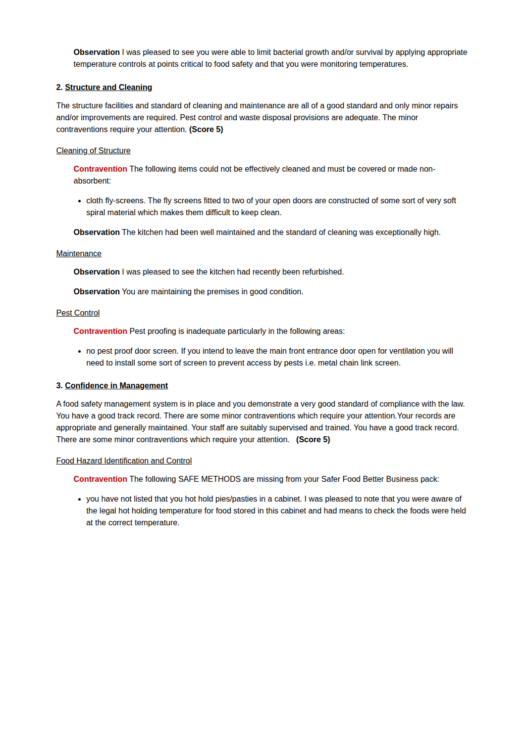Observation I was pleased to see you were able to limit bacterial growth and/or survival by applying appropriate temperature controls at points critical to food safety and that you were monitoring temperatures.
2. Structure and Cleaning
The structure facilities and standard of cleaning and maintenance are all of a good standard and only minor repairs and/or improvements are required. Pest control and waste disposal provisions are adequate. The minor contraventions require your attention. (Score 5)
Cleaning of Structure
Contravention The following items could not be effectively cleaned and must be covered or made non-absorbent:
cloth fly-screens. The fly screens fitted to two of your open doors are constructed of some sort of very soft spiral material which makes them difficult to keep clean.
Observation The kitchen had been well maintained and the standard of cleaning was exceptionally high.
Maintenance
Observation I was pleased to see the kitchen had recently been refurbished.
Observation You are maintaining the premises in good condition.
Pest Control
Contravention Pest proofing is inadequate particularly in the following areas:
no pest proof door screen. If you intend to leave the main front entrance door open for ventilation you will need to install some sort of screen to prevent access by pests i.e. metal chain link screen.
3. Confidence in Management
A food safety management system is in place and you demonstrate a very good standard of compliance with the law. You have a good track record. There are some minor contraventions which require your attention.Your records are appropriate and generally maintained. Your staff are suitably supervised and trained. You have a good track record. There are some minor contraventions which require your attention. (Score 5)
Food Hazard Identification and Control
Contravention The following SAFE METHODS are missing from your Safer Food Better Business pack:
you have not listed that you hot hold pies/pasties in a cabinet. I was pleased to note that you were aware of the legal hot holding temperature for food stored in this cabinet and had means to check the foods were held at the correct temperature.